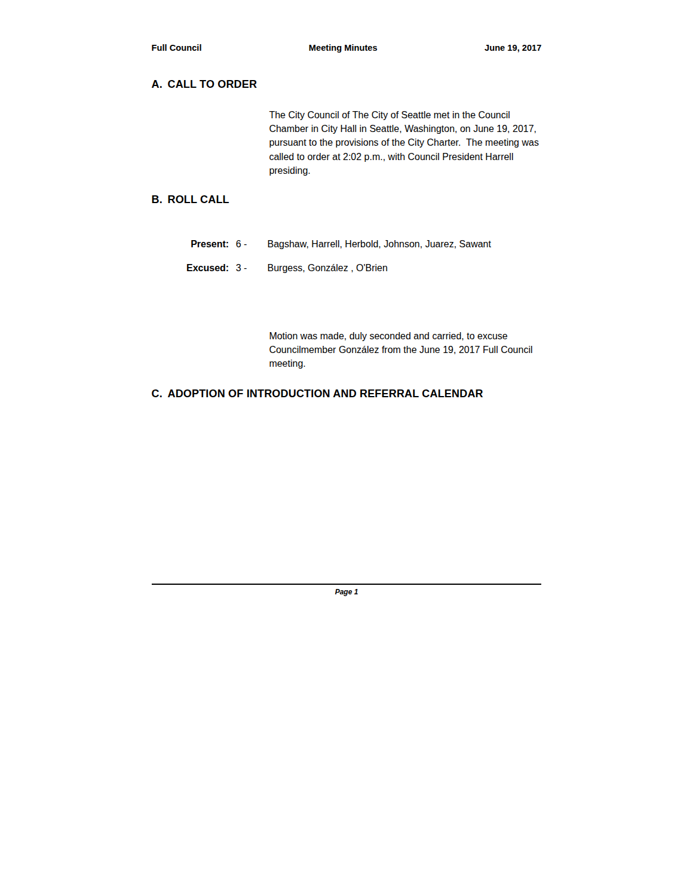Full Council
Meeting Minutes
June 19, 2017
A. CALL TO ORDER
The City Council of The City of Seattle met in the Council Chamber in City Hall in Seattle, Washington, on June 19, 2017, pursuant to the provisions of the City Charter. The meeting was called to order at 2:02 p.m., with Council President Harrell presiding.
B. ROLL CALL
Present:
6 -
Bagshaw, Harrell, Herbold, Johnson, Juarez, Sawant
Excused:
3 -
Burgess, González , O'Brien
Motion was made, duly seconded and carried, to excuse Councilmember González from the June 19, 2017 Full Council meeting.
C. ADOPTION OF INTRODUCTION AND REFERRAL CALENDAR
Page 1